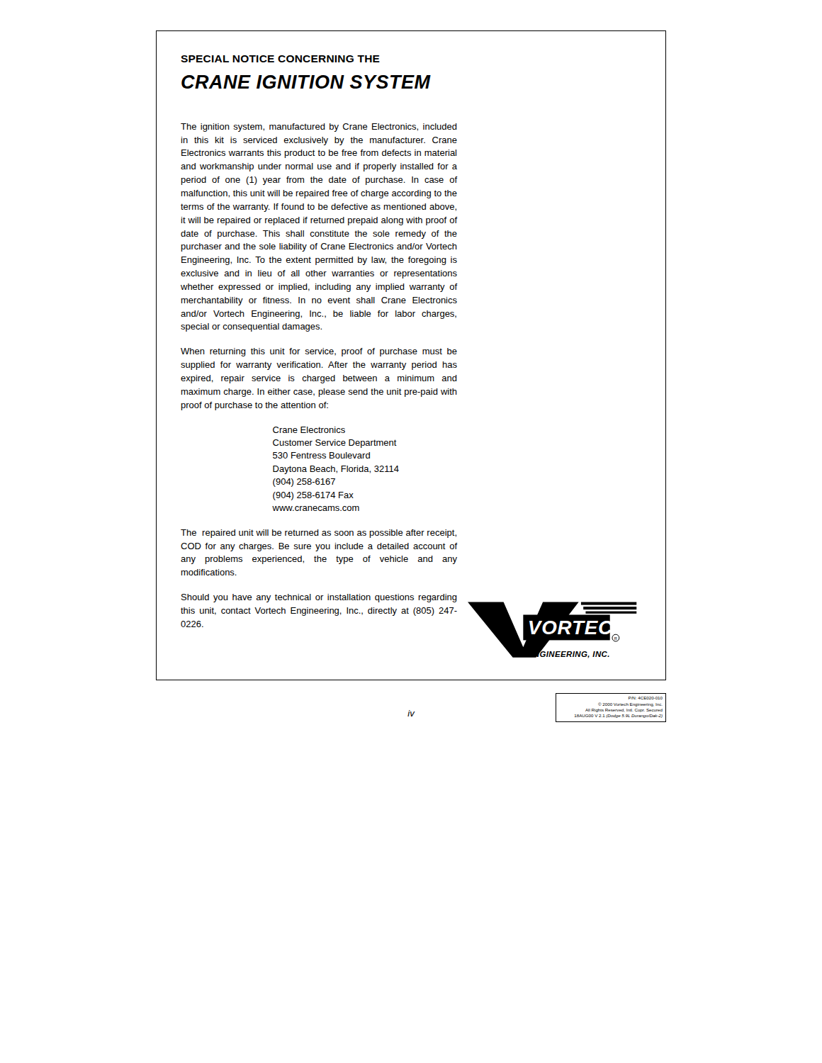SPECIAL NOTICE CONCERNING THE
CRANE IGNITION SYSTEM
The ignition system, manufactured by Crane Electronics, included in this kit is serviced exclusively by the manufacturer. Crane Electronics warrants this product to be free from defects in material and workmanship under normal use and if properly installed for a period of one (1) year from the date of purchase. In case of malfunction, this unit will be repaired free of charge according to the terms of the warranty. If found to be defective as mentioned above, it will be repaired or replaced if returned prepaid along with proof of date of purchase. This shall constitute the sole remedy of the purchaser and the sole liability of Crane Electronics and/or Vortech Engineering, Inc. To the extent permitted by law, the foregoing is exclusive and in lieu of all other warranties or representations whether expressed or implied, including any implied warranty of merchantability or fitness. In no event shall Crane Electronics and/or Vortech Engineering, Inc., be liable for labor charges, special or consequential damages.
When returning this unit for service, proof of purchase must be supplied for warranty verification. After the warranty period has expired, repair service is charged between a minimum and maximum charge. In either case, please send the unit pre-paid with proof of purchase to the attention of:
Crane Electronics
Customer Service Department
530 Fentress Boulevard
Daytona Beach, Florida, 32114
(904) 258-6167
(904) 258-6174 Fax
www.cranecams.com
The repaired unit will be returned as soon as possible after receipt, COD for any charges. Be sure you include a detailed account of any problems experienced, the type of vehicle and any modifications.
Should you have any technical or installation questions regarding this unit, contact Vortech Engineering, Inc., directly at (805) 247-0226.
VORTECH R ENGINEERING, INC.
iv
P/N: 4CE020-010
© 2000 Vortech Engineering, Inc.
All Rights Reserved, Intl. Copr. Secured
18AUG00 V 2.1 (Dodge 5.9L Durango/Dak-2)